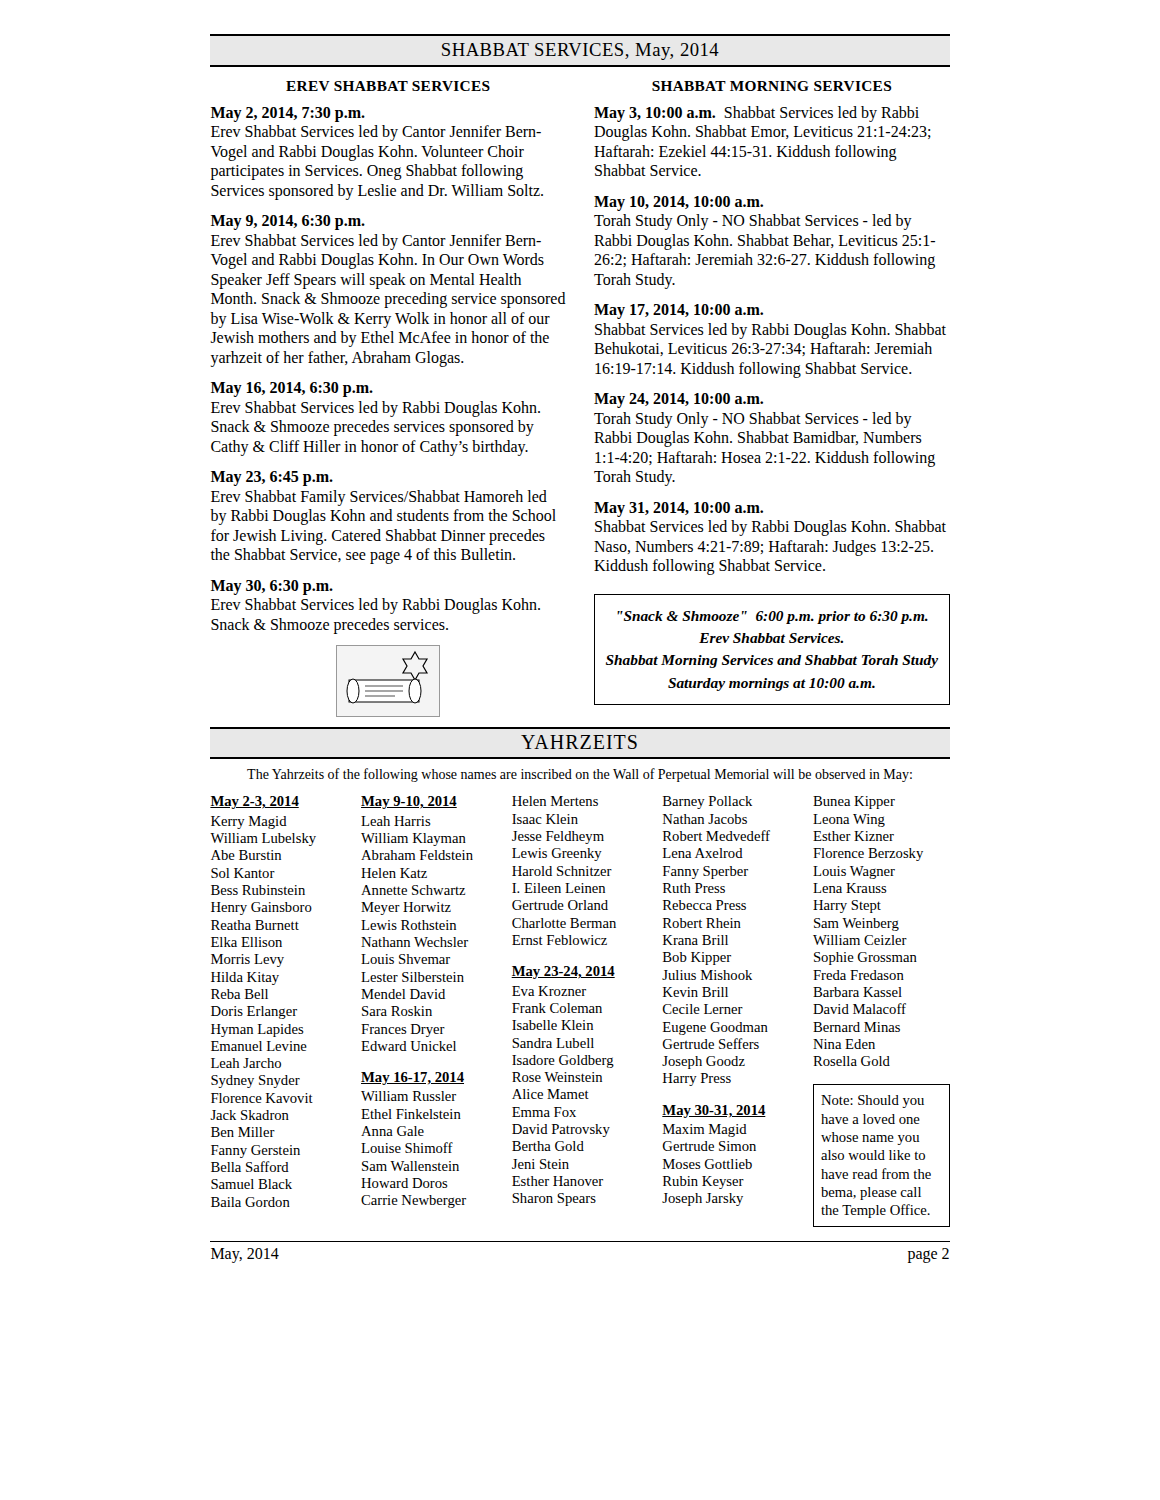SHABBAT SERVICES, May, 2014
EREV SHABBAT SERVICES
May 2, 2014, 7:30 p.m.
Erev Shabbat Services led by Cantor Jennifer Bern-Vogel and Rabbi Douglas Kohn. Volunteer Choir participates in Services. Oneg Shabbat following Services sponsored by Leslie and Dr. William Soltz.
May 9, 2014, 6:30 p.m.
Erev Shabbat Services led by Cantor Jennifer Bern-Vogel and Rabbi Douglas Kohn. In Our Own Words Speaker Jeff Spears will speak on Mental Health Month. Snack & Shmooze preceding service sponsored by Lisa Wise-Wolk & Kerry Wolk in honor all of our Jewish mothers and by Ethel McAfee in honor of the yarhzeit of her father, Abraham Glogas.
May 16, 2014, 6:30 p.m.
Erev Shabbat Services led by Rabbi Douglas Kohn. Snack & Shmooze precedes services sponsored by Cathy & Cliff Hiller in honor of Cathy’s birthday.
May 23, 6:45 p.m.
Erev Shabbat Family Services/Shabbat Hamoreh led by Rabbi Douglas Kohn and students from the School for Jewish Living. Catered Shabbat Dinner precedes the Shabbat Service, see page 4 of this Bulletin.
May 30, 6:30 p.m.
Erev Shabbat Services led by Rabbi Douglas Kohn. Snack & Shmooze precedes services.
SHABBAT MORNING SERVICES
May 3, 10:00 a.m. Shabbat Services led by Rabbi Douglas Kohn. Shabbat Emor, Leviticus 21:1-24:23; Haftarah: Ezekiel 44:15-31. Kiddush following Shabbat Service.
May 10, 2014, 10:00 a.m.
Torah Study Only - NO Shabbat Services - led by Rabbi Douglas Kohn. Shabbat Behar, Leviticus 25:1-26:2; Haftarah: Jeremiah 32:6-27. Kiddush following Torah Study.
May 17, 2014, 10:00 a.m.
Shabbat Services led by Rabbi Douglas Kohn. Shabbat Behukotai, Leviticus 26:3-27:34; Haftarah: Jeremiah 16:19-17:14. Kiddush following Shabbat Service.
May 24, 2014, 10:00 a.m.
Torah Study Only - NO Shabbat Services - led by Rabbi Douglas Kohn. Shabbat Bamidbar, Numbers 1:1-4:20; Haftarah: Hosea 2:1-22. Kiddush following Torah Study.
May 31, 2014, 10:00 a.m.
Shabbat Services led by Rabbi Douglas Kohn. Shabbat Naso, Numbers 4:21-7:89; Haftarah: Judges 13:2-25. Kiddush following Shabbat Service.
"Snack & Shmooze" 6:00 p.m. prior to 6:30 p.m.
Erev Shabbat Services.
Shabbat Morning Services and Shabbat Torah Study
Saturday mornings at 10:00 a.m.
YAHRZEITS
The Yahrzeits of the following whose names are inscribed on the Wall of Perpetual Memorial will be observed in May:
May 2-3, 2014
Kerry Magid
William Lubelsky
Abe Burstin
Sol Kantor
Bess Rubinstein
Henry Gainsboro
Reatha Burnett
Elka Ellison
Morris Levy
Hilda Kitay
Reba Bell
Doris Erlanger
Hyman Lapides
Emanuel Levine
Leah Jarcho
Sydney Snyder
Florence Kavovit
Jack Skadron
Ben Miller
Fanny Gerstein
Bella Safford
Samuel Black
Baila Gordon
May 9-10, 2014
Leah Harris
William Klayman
Abraham Feldstein
Helen Katz
Annette Schwartz
Meyer Horwitz
Lewis Rothstein
Nathann Wechsler
Louis Shvemar
Lester Silberstein
Mendel David
Sara Roskin
Frances Dryer
Edward Unickel
May 16-17, 2014
William Russler
Ethel Finkelstein
Anna Gale
Louise Shimoff
Sam Wallenstein
Howard Doros
Carrie Newberger
Helen Mertens
Isaac Klein
Jesse Feldheym
Lewis Greenky
Harold Schnitzer
I. Eileen Leinen
Gertrude Orland
Charlotte Berman
Ernst Feblowicz
May 23-24, 2014
Eva Krozner
Frank Coleman
Isabelle Klein
Sandra Lubell
Isadore Goldberg
Rose Weinstein
Alice Mamet
Emma Fox
David Patrovsky
Bertha Gold
Jeni Stein
Esther Hanover
Sharon Spears
Barney Pollack
Nathan Jacobs
Robert Medvedeff
Lena Axelrod
Fanny Sperber
Ruth Press
Rebecca Press
Robert Rhein
Krana Brill
Bob Kipper
Julius Mishook
Kevin Brill
Cecile Lerner
Eugene Goodman
Gertrude Seffers
Joseph Goodz
Harry Press
May 30-31, 2014
Maxim Magid
Gertrude Simon
Moses Gottlieb
Rubin Keyser
Joseph Jarsky
Bunea Kipper
Leona Wing
Esther Kizner
Florence Berzosky
Louis Wagner
Lena Krauss
Harry Stept
Sam Weinberg
William Ceizler
Sophie Grossman
Freda Fredason
Barbara Kassel
David Malacoff
Bernard Minas
Nina Eden
Rosella Gold
Note: Should you have a loved one whose name you also would like to have read from the bema, please call the Temple Office.
May, 2014
page 2